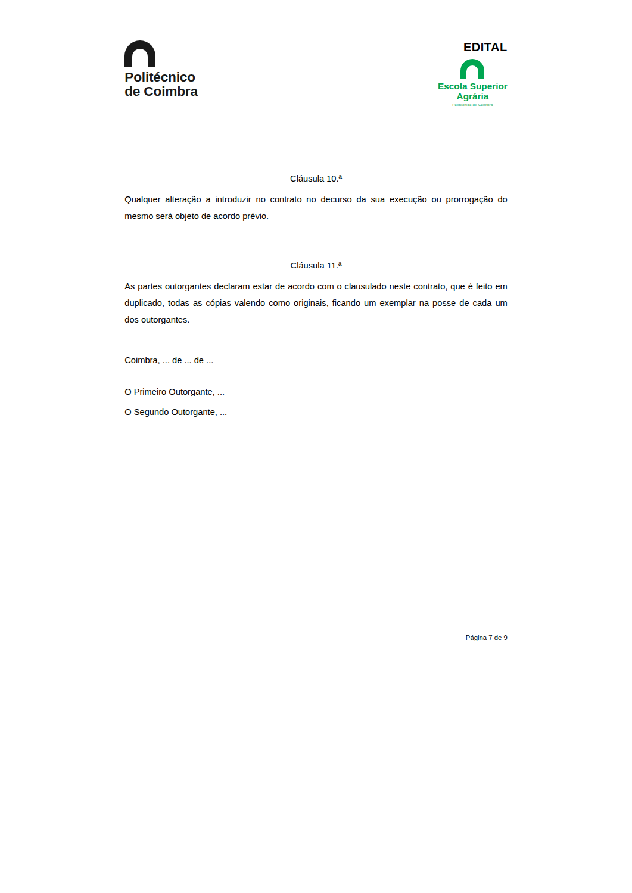Politécnico
de Coimbra
EDITAL
Escola Superior
Agrária
Politécnico de Coimbra
Cláusula 10.ª
Qualquer alteração a introduzir no contrato no decurso da sua execução ou prorrogação do mesmo será objeto de acordo prévio.
Cláusula 11.ª
As partes outorgantes declaram estar de acordo com o clausulado neste contrato, que é feito em duplicado, todas as cópias valendo como originais, ficando um exemplar na posse de cada um dos outorgantes.
Coimbra, ... de ... de ...
O Primeiro Outorgante, ...
O Segundo Outorgante, ...
Página 7 de 9